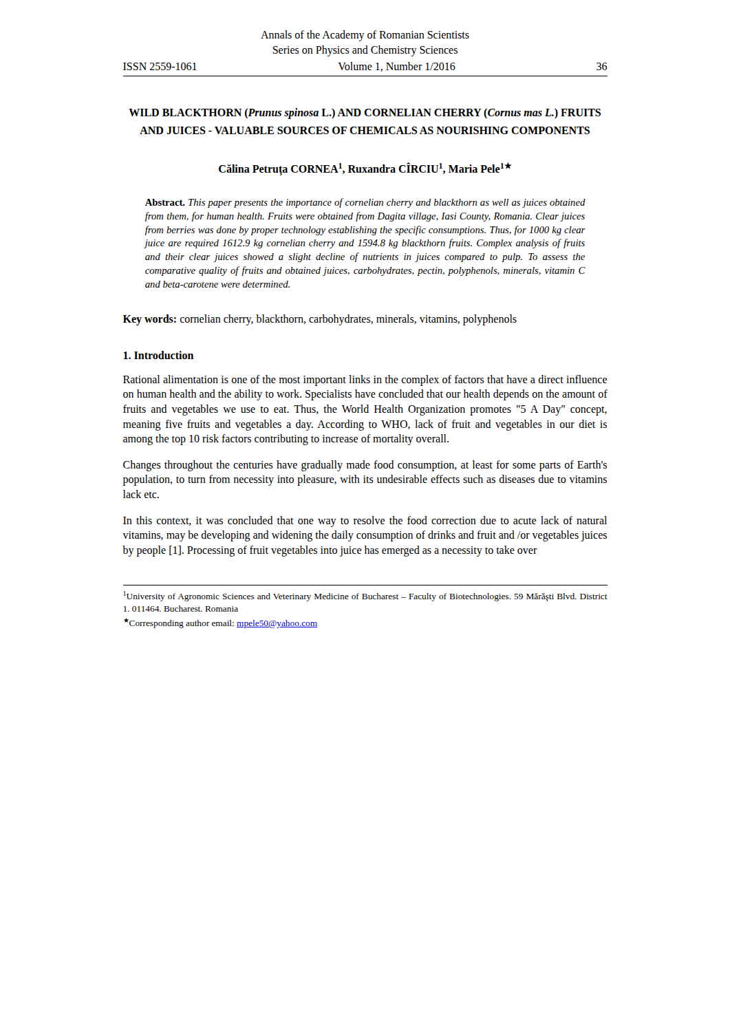Annals of the Academy of Romanian Scientists
Series on Physics and Chemistry Sciences
ISSN 2559-1061 Volume 1, Number 1/2016 36
Wild Blackthorn (Prunus spinosa L.) and Cornelian Cherry (Cornus mas L.) Fruits and Juices - Valuable Sources of Chemicals as Nourishing Components
Călina Petruța CORNEA1, Ruxandra CÎRCIU1, Maria Pele1★
Abstract. This paper presents the importance of cornelian cherry and blackthorn as well as juices obtained from them, for human health. Fruits were obtained from Dagita village, Iasi County, Romania. Clear juices from berries was done by proper technology establishing the specific consumptions. Thus, for 1000 kg clear juice are required 1612.9 kg cornelian cherry and 1594.8 kg blackthorn fruits. Complex analysis of fruits and their clear juices showed a slight decline of nutrients in juices compared to pulp. To assess the comparative quality of fruits and obtained juices, carbohydrates, pectin, polyphenols, minerals, vitamin C and beta-carotene were determined.
Key words: cornelian cherry, blackthorn, carbohydrates, minerals, vitamins, polyphenols
1. Introduction
Rational alimentation is one of the most important links in the complex of factors that have a direct influence on human health and the ability to work. Specialists have concluded that our health depends on the amount of fruits and vegetables we use to eat. Thus, the World Health Organization promotes "5 A Day" concept, meaning five fruits and vegetables a day. According to WHO, lack of fruit and vegetables in our diet is among the top 10 risk factors contributing to increase of mortality overall.
Changes throughout the centuries have gradually made food consumption, at least for some parts of Earth's population, to turn from necessity into pleasure, with its undesirable effects such as diseases due to vitamins lack etc.
In this context, it was concluded that one way to resolve the food correction due to acute lack of natural vitamins, may be developing and widening the daily consumption of drinks and fruit and /or vegetables juices by people [1]. Processing of fruit vegetables into juice has emerged as a necessity to take over
1University of Agronomic Sciences and Veterinary Medicine of Bucharest – Faculty of Biotechnologies. 59 Mărăşti Blvd. District 1. 011464. Bucharest. Romania
★Corresponding author email: mpele50@yahoo.com